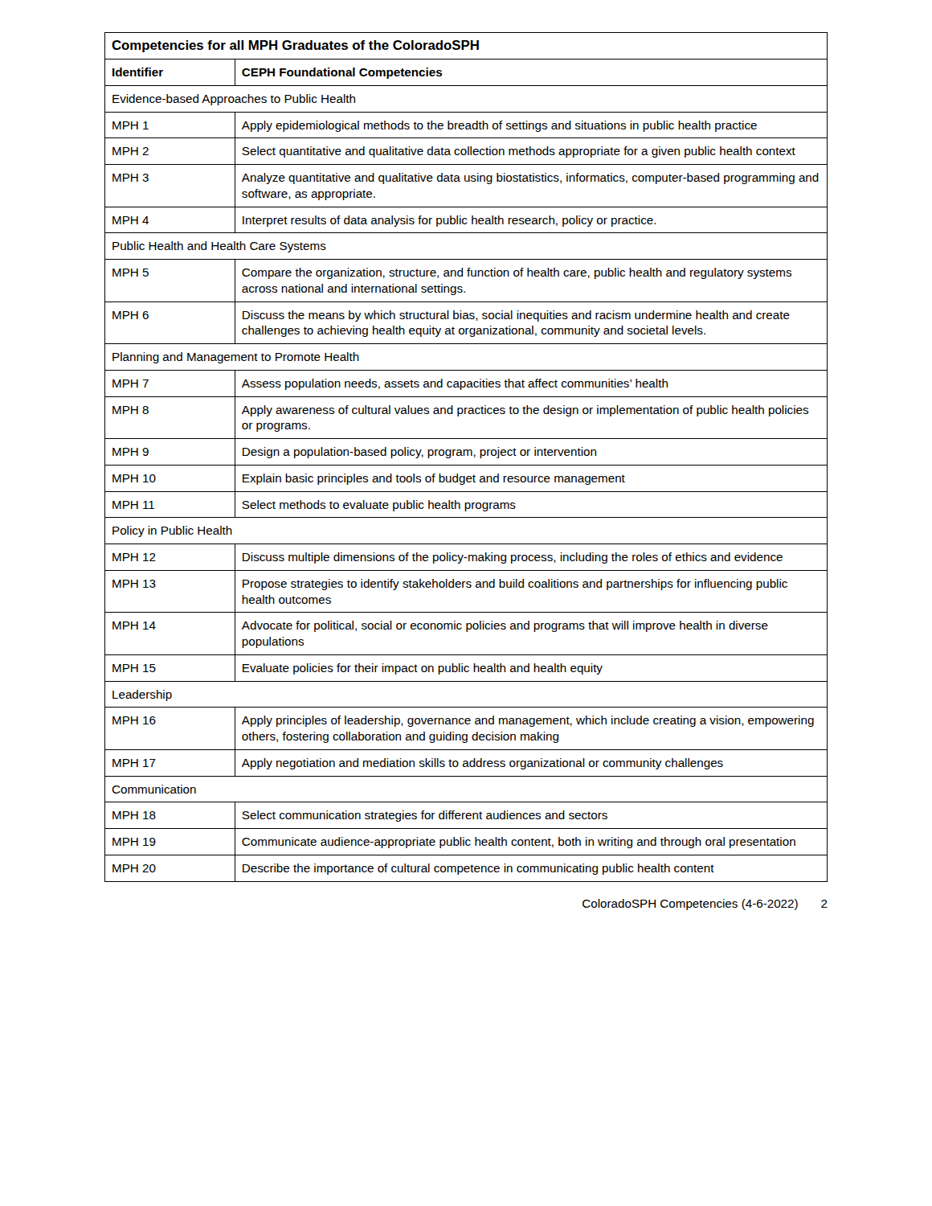Competencies for all MPH Graduates of the ColoradoSPH
| Identifier | CEPH Foundational Competencies |
| --- | --- |
| Evidence-based Approaches to Public Health |
| MPH 1 | Apply epidemiological methods to the breadth of settings and situations in public health practice |
| MPH 2 | Select quantitative and qualitative data collection methods appropriate for a given public health context |
| MPH 3 | Analyze quantitative and qualitative data using biostatistics, informatics, computer-based programming and software, as appropriate. |
| MPH 4 | Interpret results of data analysis for public health research, policy or practice. |
| Public Health and Health Care Systems |
| MPH 5 | Compare the organization, structure, and function of health care, public health and regulatory systems across national and international settings. |
| MPH 6 | Discuss the means by which structural bias, social inequities and racism undermine health and create challenges to achieving health equity at organizational, community and societal levels. |
| Planning and Management to Promote Health |
| MPH 7 | Assess population needs, assets and capacities that affect communities’ health |
| MPH 8 | Apply awareness of cultural values and practices to the design or implementation of public health policies or programs. |
| MPH 9 | Design a population-based policy, program, project or intervention |
| MPH 10 | Explain basic principles and tools of budget and resource management |
| MPH 11 | Select methods to evaluate public health programs |
| Policy in Public Health |
| MPH 12 | Discuss multiple dimensions of the policy-making process, including the roles of ethics and evidence |
| MPH 13 | Propose strategies to identify stakeholders and build coalitions and partnerships for influencing public health outcomes |
| MPH 14 | Advocate for political, social or economic policies and programs that will improve health in diverse populations |
| MPH 15 | Evaluate policies for their impact on public health and health equity |
| Leadership |
| MPH 16 | Apply principles of leadership, governance and management, which include creating a vision, empowering others, fostering collaboration and guiding decision making |
| MPH 17 | Apply negotiation and mediation skills to address organizational or community challenges |
| Communication |
| MPH 18 | Select communication strategies for different audiences and sectors |
| MPH 19 | Communicate audience-appropriate public health content, both in writing and through oral presentation |
| MPH 20 | Describe the importance of cultural competence in communicating public health content |
ColoradoSPH Competencies (4-6-2022)2